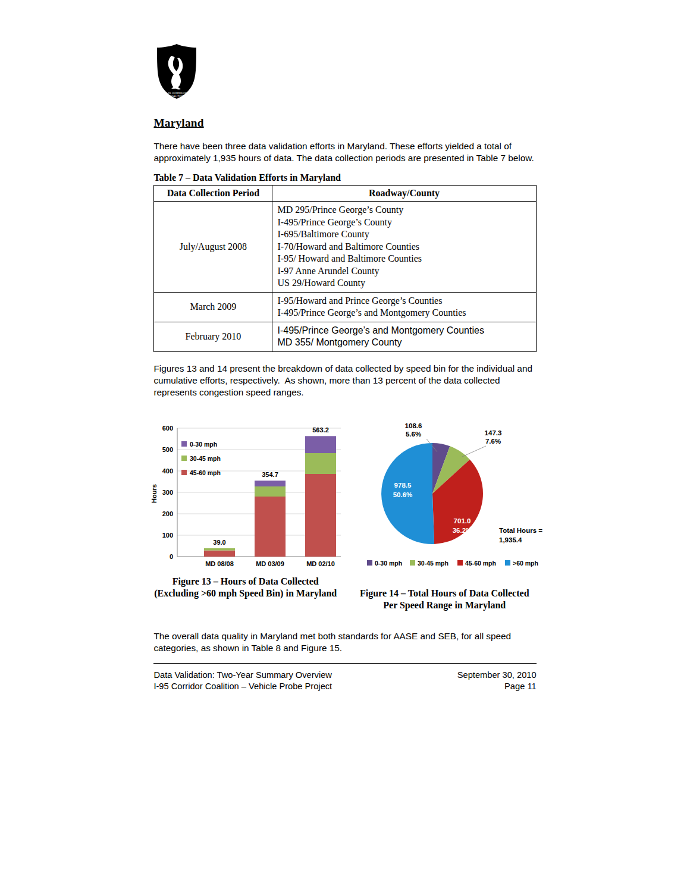I-95 CORRIDOR COALITION
Maryland
There have been three data validation efforts in Maryland. These efforts yielded a total of approximately 1,935 hours of data. The data collection periods are presented in Table 7 below.
Table 7 – Data Validation Efforts in Maryland
| Data Collection Period | Roadway/County |
| --- | --- |
| July/August 2008 | MD 295/Prince George’s County I-495/Prince George’s County I-695/Baltimore County I-70/Howard and Baltimore Counties I-95/ Howard and Baltimore Counties I-97 Anne Arundel County US 29/Howard County |
| March 2009 | I-95/Howard and Prince George’s Counties I-495/Prince George’s and Montgomery Counties |
| February 2010 | I-495/Prince George’s and Montgomery Counties MD 355/ Montgomery County |
Figures 13 and 14 present the breakdown of data collected by speed bin for the individual and cumulative efforts, respectively. As shown, more than 13 percent of the data collected represents congestion speed ranges.
600 500 400 300 200 100 0 Hours 0-30 mph 30-45 mph 45-60 mph 39.0 354.7 563.2 MD 08/08 MD 03/09 MD 02/10
Figure 13 – Hours of Data Collected
(Excluding >60 mph Speed Bin) in Maryland
108.6 5.6% 147.3 7.6% 978.5 50.6% 701.0 36.2% Total Hours = 1,935.4 0-30 mph 30-45 mph 45-60 mph >60 mph
Figure 14 – Total Hours of Data Collected
Per Speed Range in Maryland
The overall data quality in Maryland met both standards for AASE and SEB, for all speed categories, as shown in Table 8 and Figure 15.
Data Validation: Two-Year Summary Overview I-95 Corridor Coalition – Vehicle Probe Project
September 30, 2010 Page 11